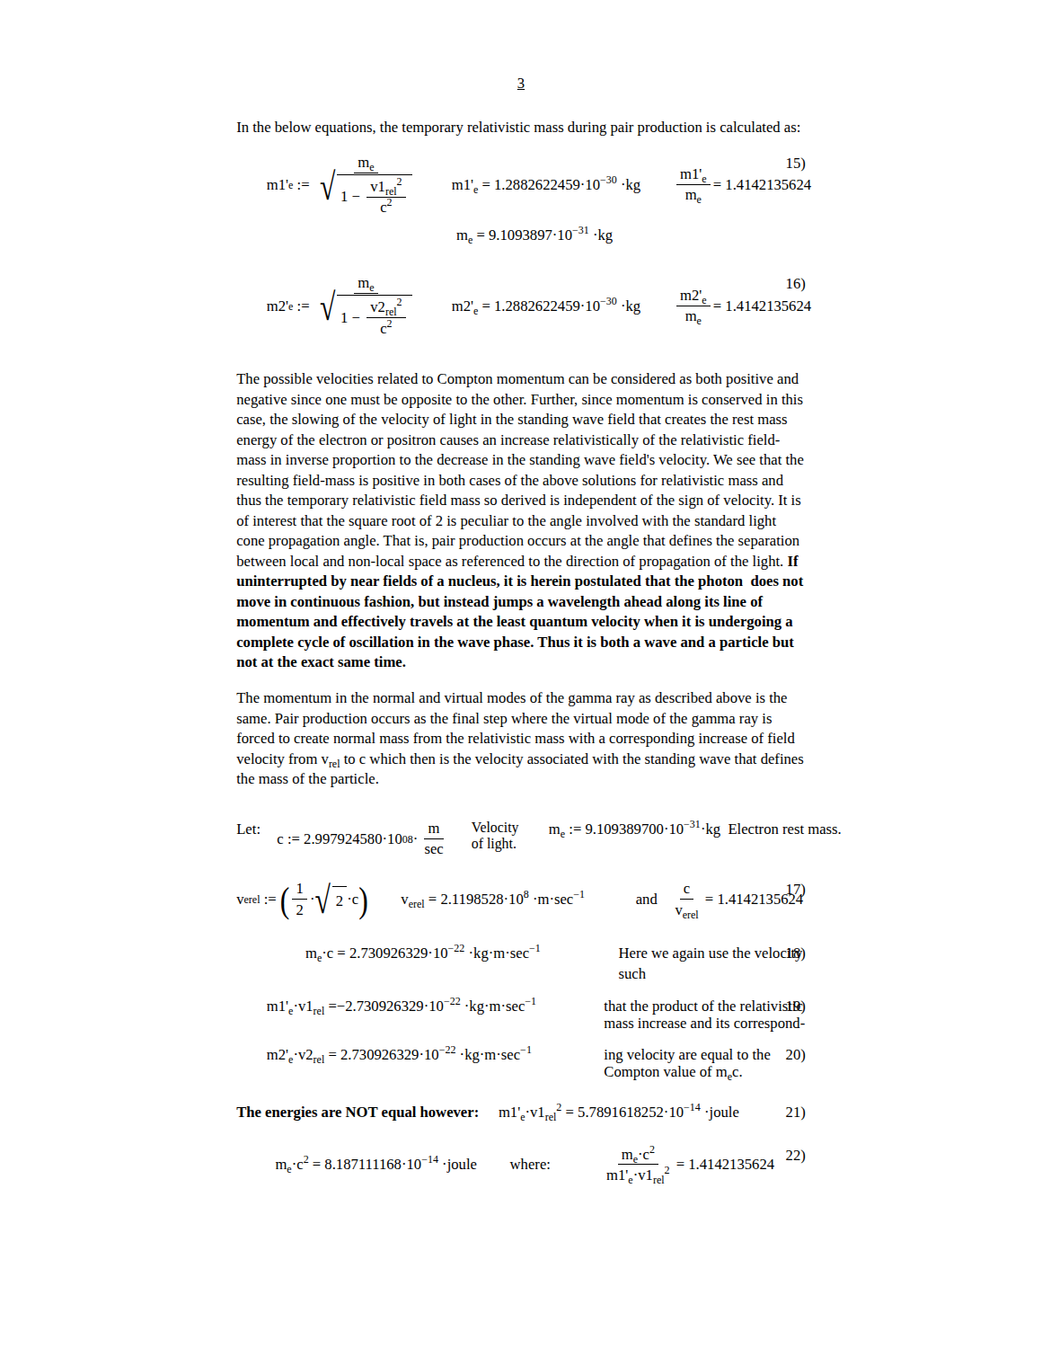3
In the below equations, the temporary relativistic mass during pair production is calculated as:
15)
m1'e := me √ 1 − v1rel2 c2 m1'e = 1.2882622459·10−30 ·kg m1'e me = 1.4142135624
me = 9.1093897·10−31 ·kg
16)
m2'e := me √ 1 − v2rel2 c2 m2'e = 1.2882622459·10−30 ·kg m2'e me = 1.4142135624
The possible velocities related to Compton momentum can be considered as both positive and negative since one must be opposite to the other. Further, since momentum is conserved in this case, the slowing of the velocity of light in the standing wave field that creates the rest mass energy of the electron or positron causes an increase relativistically of the relativistic field-mass in inverse proportion to the decrease in the standing wave field's velocity. We see that the resulting field-mass is positive in both cases of the above solutions for relativistic mass and thus the temporary relativistic field mass so derived is independent of the sign of velocity. It is of interest that the square root of 2 is peculiar to the angle involved with the standard light cone propagation angle. That is, pair production occurs at the angle that defines the separation between local and non-local space as referenced to the direction of propagation of the light. If uninterrupted by near fields of a nucleus, it is herein postulated that the photon does not move in continuous fashion, but instead jumps a wavelength ahead along its line of momentum and effectively travels at the least quantum velocity when it is undergoing a complete cycle of oscillation in the wave phase. Thus it is both a wave and a particle but not at the exact same time.
The momentum in the normal and virtual modes of the gamma ray as described above is the same. Pair production occurs as the final step where the virtual mode of the gamma ray is forced to create normal mass from the relativistic mass with a corresponding increase of field velocity from vrel to c which then is the velocity associated with the standing wave that defines the mass of the particle.
Let: c := 2.997924580·1008· m sec Velocity of light. me := 9.109389700·10−31·kg Electron rest mass.
17)
verel := ( 1 2 · √ 2 ·c ) verel = 2.1198528·108 ·m·sec−1 and c verel = 1.4142135624
me·c = 2.730926329·10−22 ·kg·m·sec−1 Here we again use the velocity such 18)
m1'e·v1rel =−2.730926329·10−22 ·kg·m·sec−1 that the product of the relativistic mass increase and its correspond- 19)
m2'e·v2rel = 2.730926329·10−22 ·kg·m·sec−1 ing velocity are equal to the Compton value of mec. 20)
21)
The energies are NOT equal however: m1'e·v1rel2 = 5.7891618252·10−14 ·joule
22)
me·c2 = 8.187111168·10−14 ·joule where: me·c2 m1'e·v1rel2 = 1.4142135624